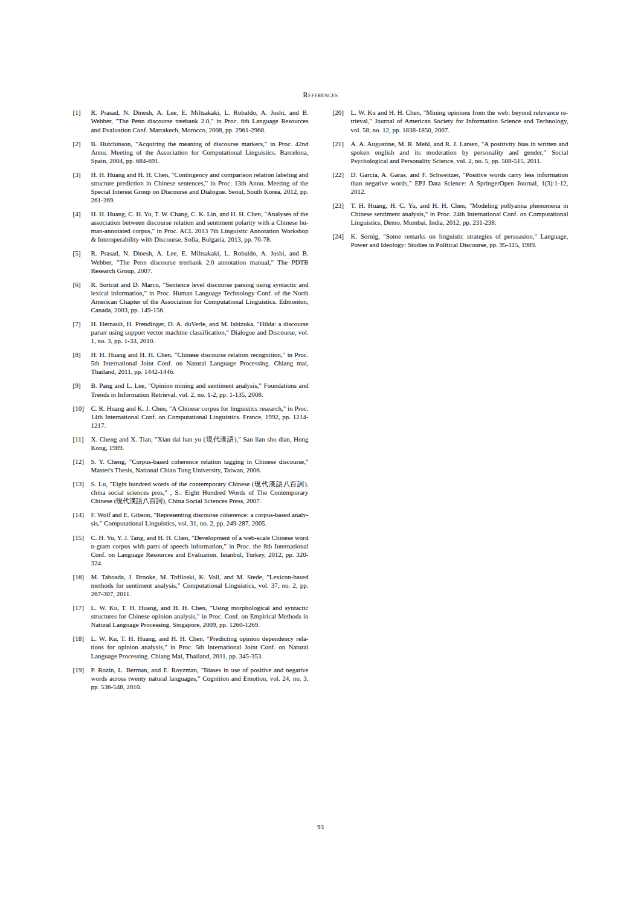References
[1] R. Prasad, N. Dinesh, A. Lee, E. Miltsakaki, L. Robaldo, A. Joshi, and B. Webber, "The Penn discourse treebank 2.0," in Proc. 6th Language Resources and Evaluation Conf. Marrakech, Morocco, 2008, pp. 2961-2968.
[2] B. Hutchinson, "Acquiring the meaning of discourse markers," in Proc. 42nd Annu. Meeting of the Association for Computational Linguistics. Barcelona, Spain, 2004, pp. 684-691.
[3] H. H. Huang and H. H. Chen, "Contingency and comparison relation labeling and structure prediction in Chinese sentences," in Proc. 13th Annu. Meeting of the Special Interest Group on Discourse and Dialogue. Seoul, South Korea, 2012, pp. 261-269.
[4] H. H. Huang, C. H. Yu, T. W. Chang, C. K. Lin, and H. H. Chen, "Analyses of the association between discourse relation and sentiment polarity with a Chinese human-annotated corpus," in Proc. ACL 2013 7th Linguistic Annotation Workshop & Interoperability with Discourse. Sofia, Bulgaria, 2013, pp. 70-78.
[5] R. Prasad, N. Dinesh, A. Lee, E. Miltsakaki, L. Robaldo, A. Joshi, and B. Webber, "The Penn discourse treebank 2.0 annotation manual," The PDTB Research Group, 2007.
[6] R. Soricut and D. Marcu, "Sentence level discourse parsing using syntactic and lexical information," in Proc. Human Language Technology Conf. of the North American Chapter of the Association for Computational Linguistics. Edmonton, Canada, 2003, pp. 149-156.
[7] H. Hernault, H. Prendinger, D. A. duVerle, and M. Ishizuka, "Hilda: a discourse parser using support vector machine classification," Dialogue and Discourse, vol. 1, no. 3, pp. 1-33, 2010.
[8] H. H. Huang and H. H. Chen, "Chinese discourse relation recognition," in Proc. 5th International Joint Conf. on Natural Language Processing. Chiang mai, Thailand, 2011, pp. 1442-1446.
[9] B. Pang and L. Lee, "Opinion mining and sentiment analysis," Foundations and Trends in Information Retrieval, vol. 2, no. 1-2, pp. 1-135, 2008.
[10] C. R. Huang and K. J. Chen, "A Chinese corpus for linguistics research," in Proc. 14th International Conf. on Computational Linguistics. France, 1992, pp. 1214-1217.
[11] X. Cheng and X. Tian, "Xian dai han yu (現代漢語)," San lian shu dian, Hong Kong, 1989.
[12] S. Y. Cheng, "Corpus-based coherence relation tagging in Chinese discourse," Master's Thesis, National Chiao Tung University, Taiwan, 2006.
[13] S. Lu, "Eight hundred words of the contemporary Chinese (現代漢語八百詞), china social sciences pres," , S.: Eight Hundred Words of The Contemporary Chinese (現代漢語八百詞), China Social Sciences Press, 2007.
[14] F. Wolf and E. Gibson, "Representing discourse coherence: a corpus-based analysis," Computational Linguistics, vol. 31, no. 2, pp. 249-287, 2005.
[15] C. H. Yu, Y. J. Tang, and H. H. Chen, "Development of a web-scale Chinese word n-gram corpus with parts of speech information," in Proc. the 8th International Conf. on Language Resources and Evaluation. Istanbul, Turkey, 2012, pp. 320-324.
[16] M. Taboada, J. Brooke, M. Tofiloski, K. Voll, and M. Stede, "Lexicon-based methods for sentiment analysis," Computational Linguistics, vol. 37, no. 2, pp. 267-307, 2011.
[17] L. W. Ku, T. H. Huang, and H. H. Chen, "Using morphological and syntactic structures for Chinese opinion analysis," in Proc. Conf. on Empirical Methods in Natural Language Processing. Singapore, 2009, pp. 1260-1269.
[18] L. W. Ku, T. H. Huang, and H. H. Chen, "Predicting opinion dependency relations for opinion analysis," in Proc. 5th International Joint Conf. on Natural Language Processing. Chiang Mai, Thailand, 2011, pp. 345-353.
[19] P. Rozin, L. Berman, and E. Royzman, "Biases in use of positive and negative words across twenty natural languages," Cognition and Emotion, vol. 24, no. 3, pp. 536-548, 2010.
[20] L. W. Ku and H. H. Chen, "Mining opinions from the web: beyond relevance retrieval," Journal of American Society for Information Science and Technology, vol. 58, no. 12, pp. 1838-1850, 2007.
[21] A. A. Augustine, M. R. Mehl, and R. J. Larsen, "A positivity bias in written and spoken english and its moderation by personality and gender," Social Psychological and Personality Science, vol. 2, no. 5, pp. 508-515, 2011.
[22] D. Garcia, A. Garas, and F. Schweitzer, "Positive words carry less information than negative words," EPJ Data Science: A SpringerOpen Journal, 1(3):1-12, 2012.
[23] T. H. Huang, H. C. Yu, and H. H. Chen, "Modeling pollyanna phenomena in Chinese sentiment analysis," in Proc. 24th International Conf. on Computational Linguistics, Demo. Mumbai, India, 2012, pp. 231-238.
[24] K. Sornig, "Some remarks on linguistic strategies of persuasion," Language, Power and Ideology: Studies in Political Discourse, pp. 95-115, 1989.
93